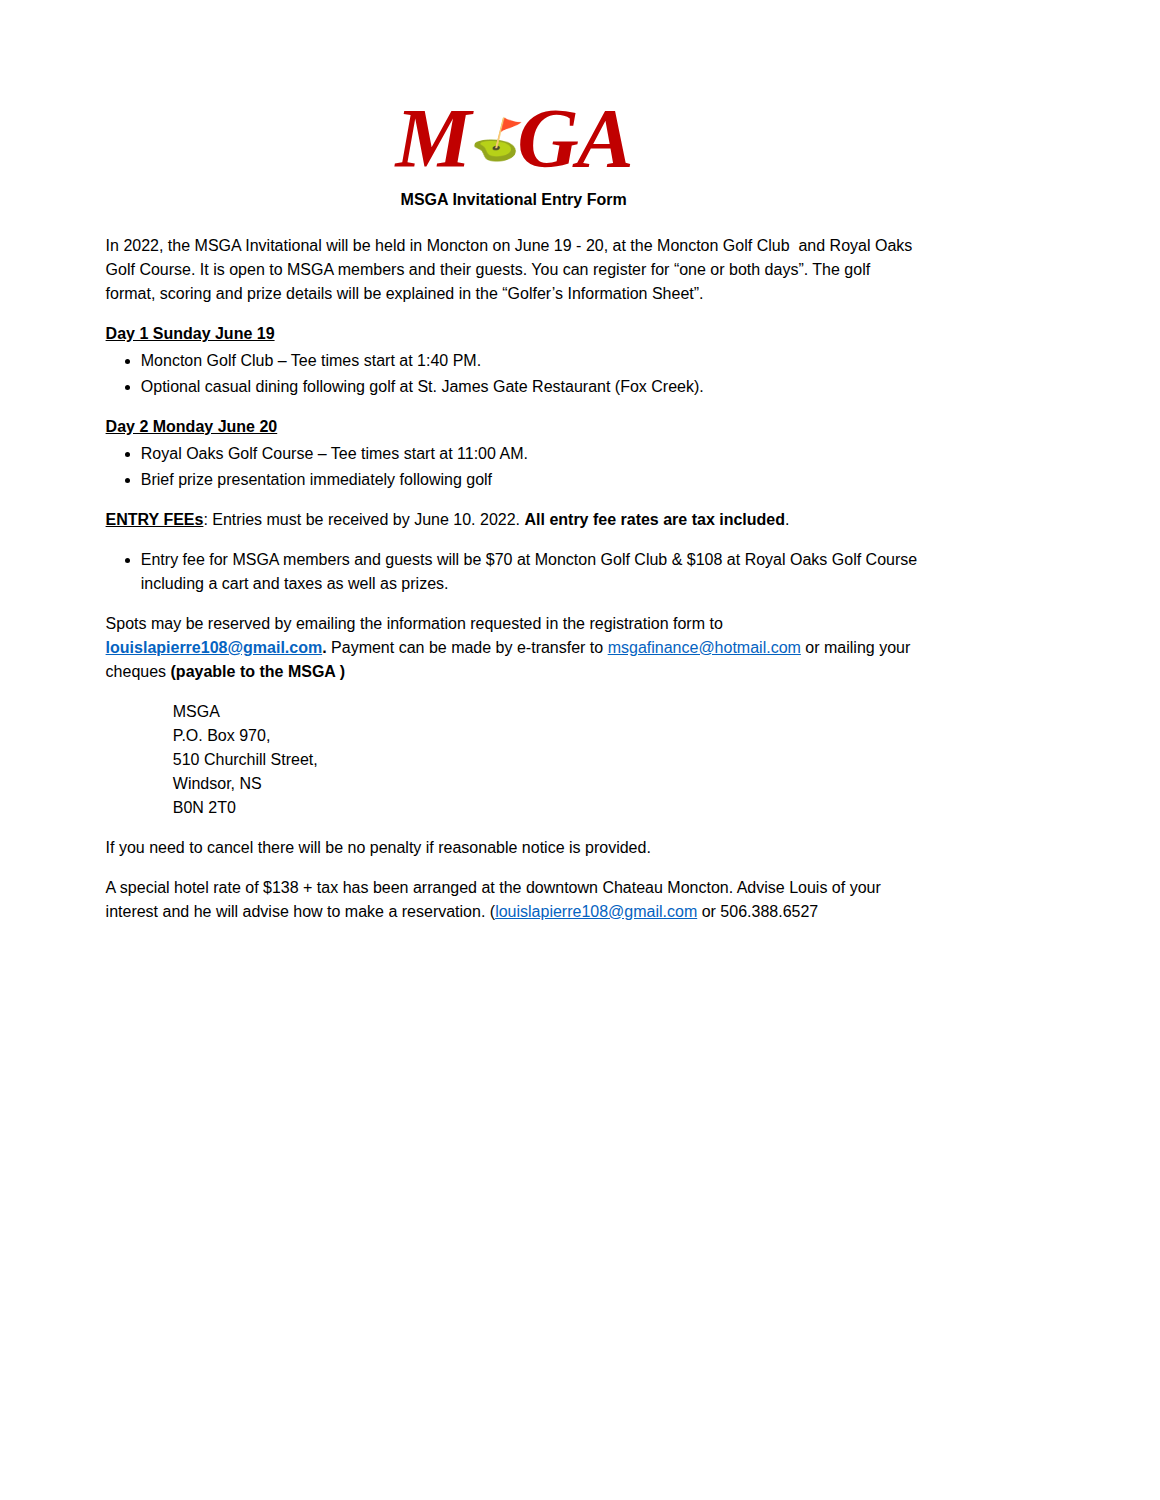M⛳GA
MSGA Invitational Entry Form
In 2022, the MSGA Invitational will be held in Moncton on June 19 - 20, at the Moncton Golf Club and Royal Oaks Golf Course. It is open to MSGA members and their guests. You can register for “one or both days”. The golf format, scoring and prize details will be explained in the “Golfer’s Information Sheet”.
Day 1 Sunday June 19
Moncton Golf Club – Tee times start at 1:40 PM.
Optional casual dining following golf at St. James Gate Restaurant (Fox Creek).
Day 2 Monday June 20
Royal Oaks Golf Course – Tee times start at 11:00 AM.
Brief prize presentation immediately following golf
ENTRY FEEs: Entries must be received by June 10. 2022. All entry fee rates are tax included.
Entry fee for MSGA members and guests will be $70 at Moncton Golf Club & $108 at Royal Oaks Golf Course including a cart and taxes as well as prizes.
Spots may be reserved by emailing the information requested in the registration form to louislapierre108@gmail.com. Payment can be made by e-transfer to msgafinance@hotmail.com or mailing your cheques (payable to the MSGA )
MSGA
P.O. Box 970,
510 Churchill Street,
Windsor, NS
B0N 2T0
If you need to cancel there will be no penalty if reasonable notice is provided.
A special hotel rate of $138 + tax has been arranged at the downtown Chateau Moncton. Advise Louis of your interest and he will advise how to make a reservation. (louislapierre108@gmail.com or 506.388.6527